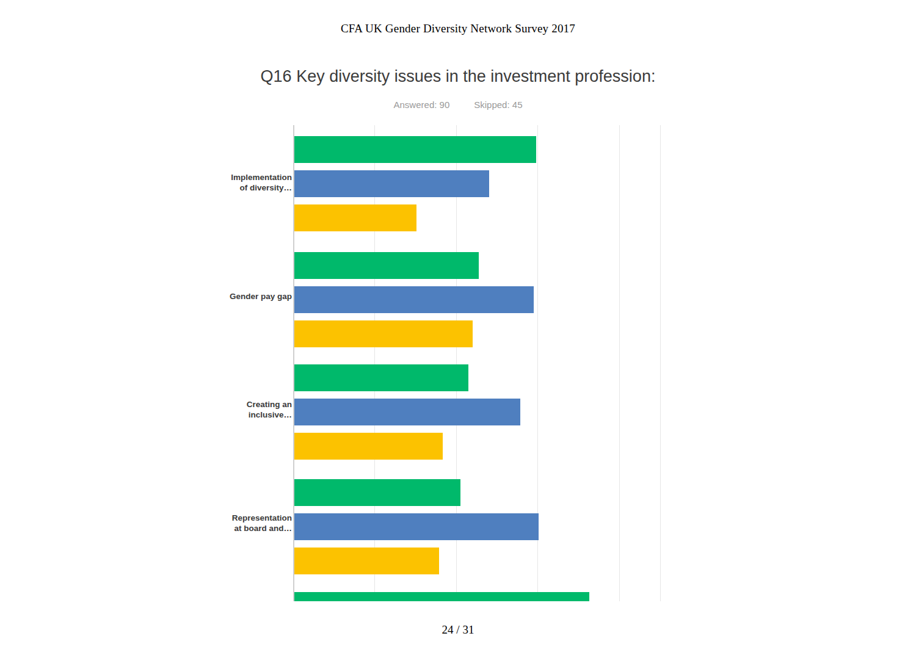CFA UK Gender Diversity Network Survey 2017
Q16 Key diversity issues in the investment profession:
Answered: 90 Skipped: 45
Implementation
of diversity…
Gender pay gap
Creating an
inclusive…
Representation
at board and…
24 / 31